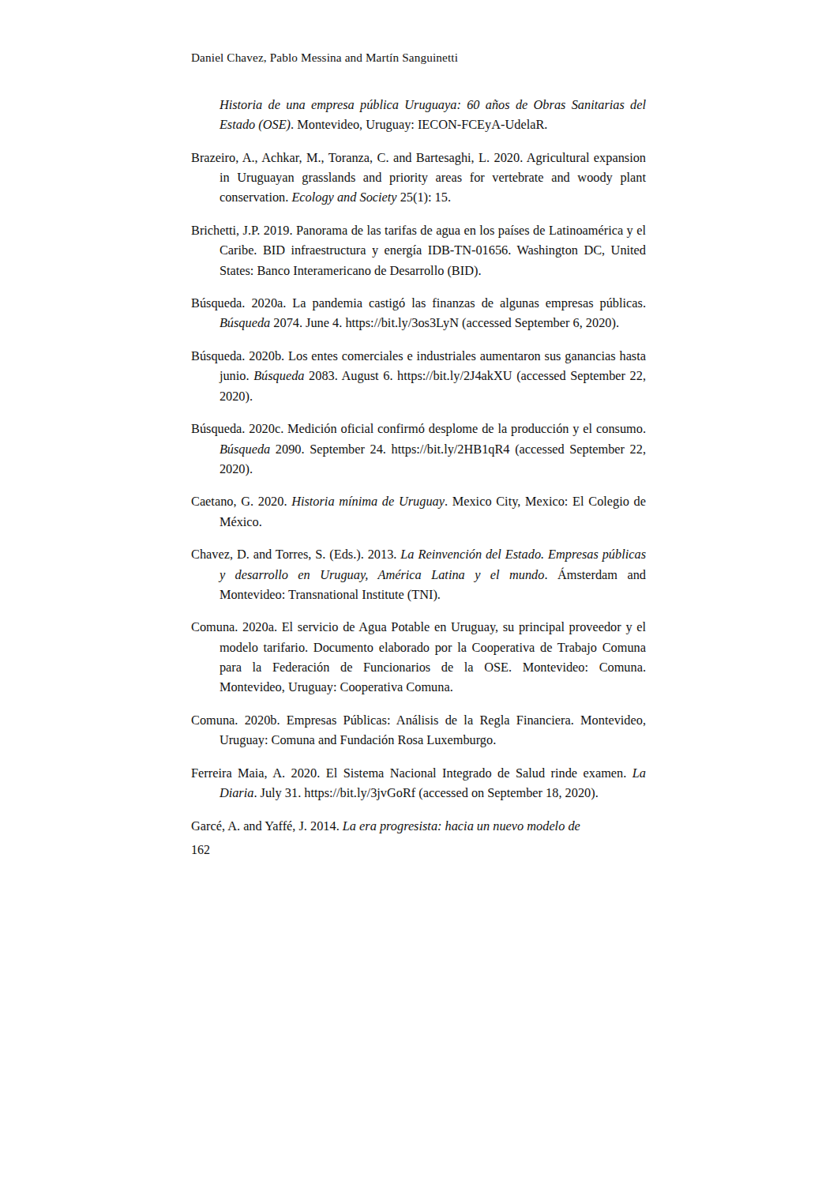Daniel Chavez, Pablo Messina and Martín Sanguinetti
Historia de una empresa pública Uruguaya: 60 años de Obras Sanitarias del Estado (OSE). Montevideo, Uruguay: IECON-FCEyA-UdelaR.
Brazeiro, A., Achkar, M., Toranza, C. and Bartesaghi, L. 2020. Agricultural expansion in Uruguayan grasslands and priority areas for vertebrate and woody plant conservation. Ecology and Society 25(1): 15.
Brichetti, J.P. 2019. Panorama de las tarifas de agua en los países de Latinoamérica y el Caribe. BID infraestructura y energía IDB-TN-01656. Washington DC, United States: Banco Interamericano de Desarrollo (BID).
Búsqueda. 2020a. La pandemia castigó las finanzas de algunas empresas públicas. Búsqueda 2074. June 4. https://bit.ly/3os3LyN (accessed September 6, 2020).
Búsqueda. 2020b. Los entes comerciales e industriales aumentaron sus ganancias hasta junio. Búsqueda 2083. August 6. https://bit.ly/2J4akXU (accessed September 22, 2020).
Búsqueda. 2020c. Medición oficial confirmó desplome de la producción y el consumo. Búsqueda 2090. September 24. https://bit.ly/2HB1qR4 (accessed September 22, 2020).
Caetano, G. 2020. Historia mínima de Uruguay. Mexico City, Mexico: El Colegio de México.
Chavez, D. and Torres, S. (Eds.). 2013. La Reinvención del Estado. Empresas públicas y desarrollo en Uruguay, América Latina y el mundo. Ámsterdam and Montevideo: Transnational Institute (TNI).
Comuna. 2020a. El servicio de Agua Potable en Uruguay, su principal proveedor y el modelo tarifario. Documento elaborado por la Cooperativa de Trabajo Comuna para la Federación de Funcionarios de la OSE. Montevideo: Comuna. Montevideo, Uruguay: Cooperativa Comuna.
Comuna. 2020b. Empresas Públicas: Análisis de la Regla Financiera. Montevideo, Uruguay: Comuna and Fundación Rosa Luxemburgo.
Ferreira Maia, A. 2020. El Sistema Nacional Integrado de Salud rinde examen. La Diaria. July 31. https://bit.ly/3jvGoRf (accessed on September 18, 2020).
Garcé, A. and Yaffé, J. 2014. La era progresista: hacia un nuevo modelo de
162